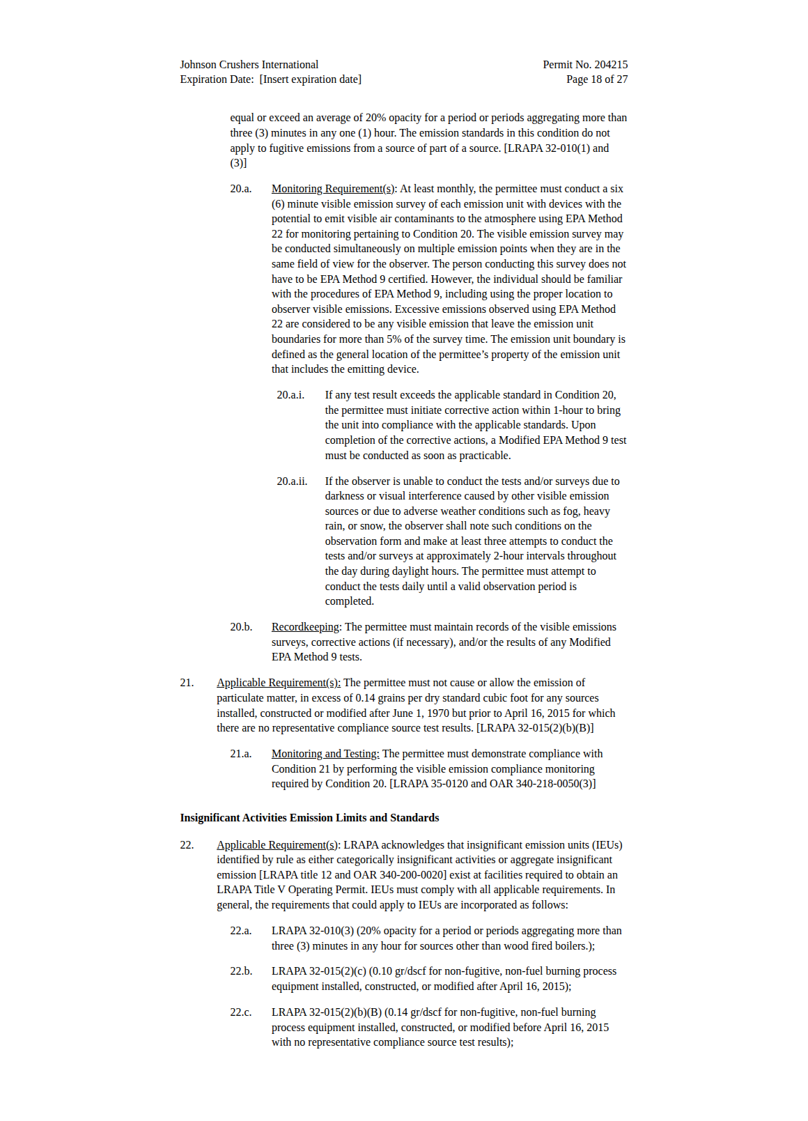| Johnson Crushers International | Permit No. 204215 |
| Expiration Date: [Insert expiration date] | Page 18 of 27 |
equal or exceed an average of 20% opacity for a period or periods aggregating more than three (3) minutes in any one (1) hour. The emission standards in this condition do not apply to fugitive emissions from a source of part of a source. [LRAPA 32-010(1) and (3)]
20.a.
Monitoring Requirement(s): At least monthly, the permittee must conduct a six (6) minute visible emission survey of each emission unit with devices with the potential to emit visible air contaminants to the atmosphere using EPA Method 22 for monitoring pertaining to Condition 20. The visible emission survey may be conducted simultaneously on multiple emission points when they are in the same field of view for the observer. The person conducting this survey does not have to be EPA Method 9 certified. However, the individual should be familiar with the procedures of EPA Method 9, including using the proper location to observer visible emissions. Excessive emissions observed using EPA Method 22 are considered to be any visible emission that leave the emission unit boundaries for more than 5% of the survey time. The emission unit boundary is defined as the general location of the permittee’s property of the emission unit that includes the emitting device.
20.a.i.
If any test result exceeds the applicable standard in Condition 20, the permittee must initiate corrective action within 1-hour to bring the unit into compliance with the applicable standards. Upon completion of the corrective actions, a Modified EPA Method 9 test must be conducted as soon as practicable.
20.a.ii.
If the observer is unable to conduct the tests and/or surveys due to darkness or visual interference caused by other visible emission sources or due to adverse weather conditions such as fog, heavy rain, or snow, the observer shall note such conditions on the observation form and make at least three attempts to conduct the tests and/or surveys at approximately 2-hour intervals throughout the day during daylight hours. The permittee must attempt to conduct the tests daily until a valid observation period is completed.
20.b.
Recordkeeping: The permittee must maintain records of the visible emissions surveys, corrective actions (if necessary), and/or the results of any Modified EPA Method 9 tests.
21.
Applicable Requirement(s): The permittee must not cause or allow the emission of particulate matter, in excess of 0.14 grains per dry standard cubic foot for any sources installed, constructed or modified after June 1, 1970 but prior to April 16, 2015 for which there are no representative compliance source test results. [LRAPA 32-015(2)(b)(B)]
21.a.
Monitoring and Testing: The permittee must demonstrate compliance with Condition 21 by performing the visible emission compliance monitoring required by Condition 20. [LRAPA 35-0120 and OAR 340-218-0050(3)]
Insignificant Activities Emission Limits and Standards
22.
Applicable Requirement(s): LRAPA acknowledges that insignificant emission units (IEUs) identified by rule as either categorically insignificant activities or aggregate insignificant emission [LRAPA title 12 and OAR 340-200-0020] exist at facilities required to obtain an LRAPA Title V Operating Permit. IEUs must comply with all applicable requirements. In general, the requirements that could apply to IEUs are incorporated as follows:
22.a.
LRAPA 32-010(3) (20% opacity for a period or periods aggregating more than three (3) minutes in any hour for sources other than wood fired boilers.);
22.b.
LRAPA 32-015(2)(c) (0.10 gr/dscf for non-fugitive, non-fuel burning process equipment installed, constructed, or modified after April 16, 2015);
22.c.
LRAPA 32-015(2)(b)(B) (0.14 gr/dscf for non-fugitive, non-fuel burning process equipment installed, constructed, or modified before April 16, 2015 with no representative compliance source test results);